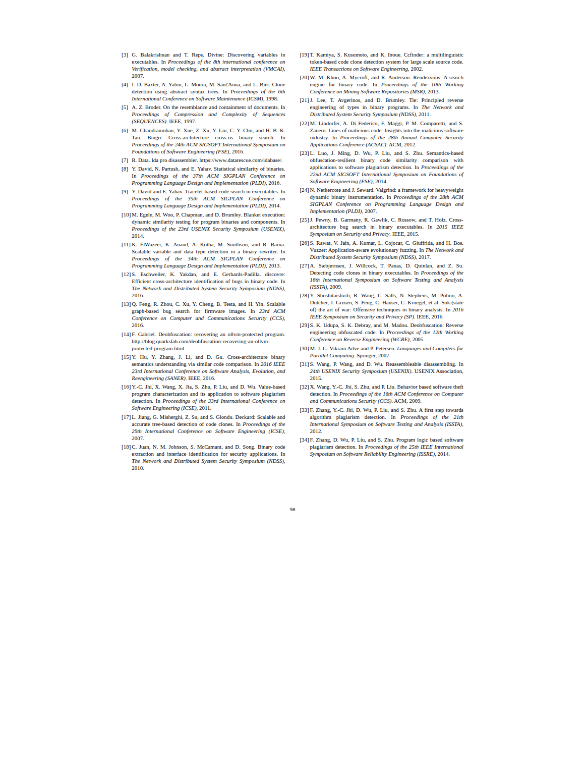[3] G. Balakrishnan and T. Reps. Divine: Discovering variables in executables. In Proceedings of the 8th international conference on Verification, model checking, and abstract interpretation (VMCAI), 2007.
[4] I. D. Baxter, A. Yahin, L. Moura, M. Sant'Anna, and L. Bier. Clone detection using abstract syntax trees. In Proceedings of the 6th International Conference on Software Maintenance (ICSM), 1998.
[5] A. Z. Broder. On the resemblance and containment of documents. In Proceedings of Compression and Complexity of Sequences (SEQUENCES). IEEE, 1997.
[6] M. Chandramohan, Y. Xue, Z. Xu, Y. Liu, C. Y. Cho, and H. B. K. Tan. Bingo: Cross-architecture cross-os binary search. In Proceedings of the 24th ACM SIGSOFT International Symposium on Foundations of Software Engineering (FSE), 2016.
[7] R. Data. Ida pro disassembler. https://www.datarescue.com/idabase/.
[8] Y. David, N. Partush, and E. Yahav. Statistical similarity of binaries. In Proceedings of the 37th ACM SIGPLAN Conference on Programming Language Design and Implementation (PLDI), 2016.
[9] Y. David and E. Yahav. Tracelet-based code search in executables. In Proceedings of the 35th ACM SIGPLAN Conference on Programming Language Design and Implementation (PLDI), 2014.
[10] M. Egele, M. Woo, P. Chapman, and D. Brumley. Blanket execution: dynamic similarity testing for program binaries and components. In Proceedings of the 23rd USENIX Security Symposium (USENIX), 2014.
[11] K. ElWazeer, K. Anand, A. Kotha, M. Smithson, and R. Barua. Scalable variable and data type detection in a binary rewriter. In Proceedings of the 34th ACM SIGPLAN Conference on Programming Language Design and Implementation (PLDI), 2013.
[12] S. Eschweiler, K. Yakdan, and E. Gerhards-Padilla. discovre: Efficient cross-architecture identification of bugs in binary code. In The Network and Distributed System Security Symposium (NDSS), 2016.
[13] Q. Feng, R. Zhou, C. Xu, Y. Cheng, B. Testa, and H. Yin. Scalable graph-based bug search for firmware images. In 23rd ACM Conference on Computer and Communications Security (CCS), 2016.
[14] F. Gabriel. Deobfuscation: recovering an ollvm-protected program. http://blog.quarkslab.com/deobfuscation-recovering-an-ollvm-protected-program.html.
[15] Y. Hu, Y. Zhang, J. Li, and D. Gu. Cross-architecture binary semantics understanding via similar code comparison. In 2016 IEEE 23rd International Conference on Software Analysis, Evolution, and Reengineering (SANER). IEEE, 2016.
[16] Y.-C. Jhi, X. Wang, X. Jia, S. Zhu, P. Liu, and D. Wu. Value-based program characterization and its application to software plagiarism detection. In Proceedings of the 33rd International Conference on Software Engineering (ICSE), 2011.
[17] L. Jiang, G. Misherghi, Z. Su, and S. Glondu. Deckard: Scalable and accurate tree-based detection of code clones. In Proceedings of the 29th International Conference on Software Engineering (ICSE), 2007.
[18] C. Juan, N. M. Johnson, S. McCamant, and D. Song. Binary code extraction and interface identification for security applications. In The Network and Distributed System Security Symposium (NDSS), 2010.
[19] T. Kamiya, S. Kusumoto, and K. Inoue. Ccfinder: a multilinguistic token-based code clone detection system for large scale source code. IEEE Transactions on Software Engineering, 2002.
[20] W. M. Khoo, A. Mycroft, and R. Anderson. Rendezvous: A search engine for binary code. In Proceedings of the 10th Working Conference on Mining Software Repositories (MSR), 2013.
[21] J. Lee, T. Avgerinos, and D. Brumley. Tie: Principled reverse engineering of types in binary programs. In The Network and Distributed System Security Symposium (NDSS), 2011.
[22] M. Lindorfer, A. Di Federico, F. Maggi, P. M. Comparetti, and S. Zanero. Lines of malicious code: Insights into the malicious software industry. In Proceedings of the 28th Annual Computer Security Applications Conference (ACSAC). ACM, 2012.
[23] L. Luo, J. Ming, D. Wu, P. Liu, and S. Zhu. Semantics-based obfuscation-resilient binary code similarity comparison with applications to software plagiarism detection. In Proceedings of the 22nd ACM SIGSOFT International Symposium on Foundations of Software Engineering (FSE), 2014.
[24] N. Nethercote and J. Seward. Valgrind: a framework for heavyweight dynamic binary instrumentation. In Proceedings of the 28th ACM SIGPLAN Conference on Programming Language Design and Implementation (PLDI), 2007.
[25] J. Pewny, B. Garmany, R. Gawlik, C. Rossow, and T. Holz. Cross-architecture bug search in binary executables. In 2015 IEEE Symposium on Security and Privacy. IEEE, 2015.
[26] S. Rawat, V. Jain, A. Kumar, L. Cojocar, C. Giuffrida, and H. Bos. Vuzzer: Application-aware evolutionary fuzzing. In The Network and Distributed System Security Symposium (NDSS), 2017.
[27] A. Sæbjørnsen, J. Willcock, T. Panas, D. Quinlan, and Z. Su. Detecting code clones in binary executables. In Proceedings of the 18th International Symposium on Software Testing and Analysis (ISSTA), 2009.
[28] Y. Shoshitaishvili, R. Wang, C. Salls, N. Stephens, M. Polino, A. Dutcher, J. Grosen, S. Feng, C. Hauser, C. Kruegel, et al. Sok:(state of) the art of war: Offensive techniques in binary analysis. In 2016 IEEE Symposium on Security and Privacy (SP). IEEE, 2016.
[29] S. K. Udupa, S. K. Debray, and M. Madou. Deobfuscation: Reverse engineering obfuscated code. In Proceedings of the 12th Working Conference on Reverse Engineering (WCRE), 2005.
[30] M. J. G. Vikram Adve and P. Petersen. Languages and Compilers for Parallel Computing. Springer, 2007.
[31] S. Wang, P. Wang, and D. Wu. Reassembleable disassembling. In 24th USENIX Security Symposium (USENIX). USENIX Association, 2015.
[32] X. Wang, Y.-C. Jhi, S. Zhu, and P. Liu. Behavior based software theft detection. In Proceedings of the 16th ACM Conference on Computer and Communications Security (CCS). ACM, 2009.
[33] F. Zhang, Y.-C. Jhi, D. Wu, P. Liu, and S. Zhu. A first step towards algorithm plagiarism detection. In Proceedings of the 21th International Symposium on Software Testing and Analysis (ISSTA), 2012.
[34] F. Zhang, D. Wu, P. Liu, and S. Zhu. Program logic based software plagiarism detection. In Proceedings of the 25th IEEE International Symposium on Software Reliability Engineering (ISSRE), 2014.
98